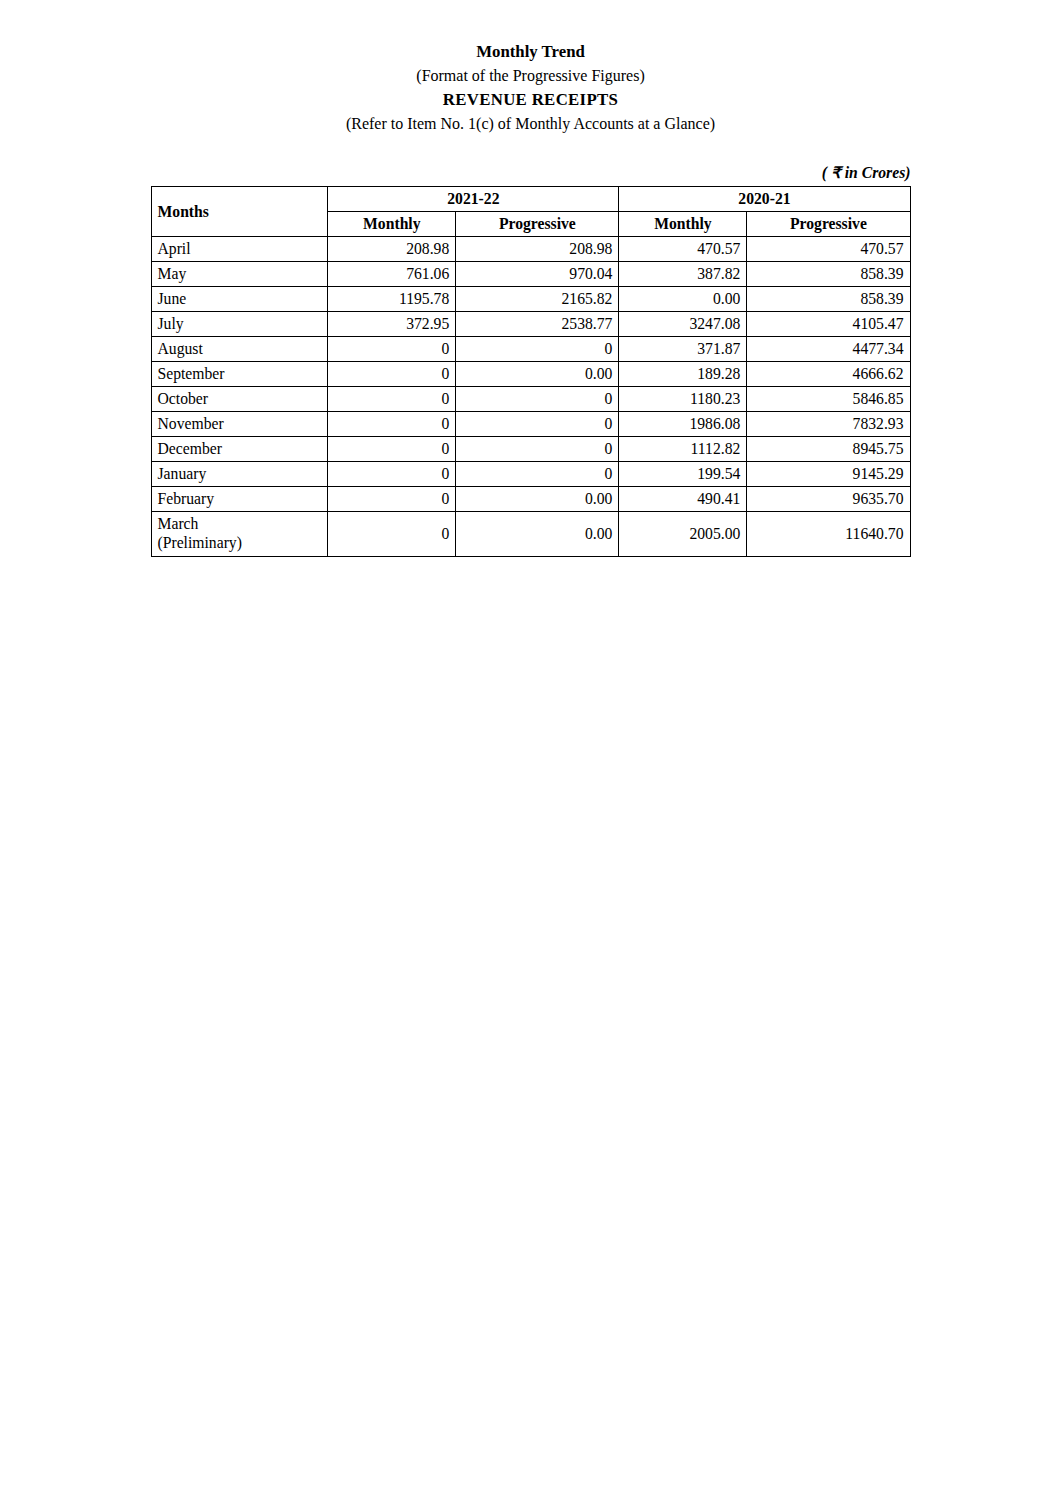Monthly Trend
(Format of the Progressive Figures)
REVENUE RECEIPTS
(Refer to Item No. 1(c) of Monthly Accounts at a Glance)
( ₹ in Crores)
| Months | 2021-22 | 2020-21 |
| --- | --- | --- |
| Monthly | Progressive | Monthly | Progressive |
| April | 208.98 | 208.98 | 470.57 | 470.57 |
| May | 761.06 | 970.04 | 387.82 | 858.39 |
| June | 1195.78 | 2165.82 | 0.00 | 858.39 |
| July | 372.95 | 2538.77 | 3247.08 | 4105.47 |
| August | 0 | 0 | 371.87 | 4477.34 |
| September | 0 | 0.00 | 189.28 | 4666.62 |
| October | 0 | 0 | 1180.23 | 5846.85 |
| November | 0 | 0 | 1986.08 | 7832.93 |
| December | 0 | 0 | 1112.82 | 8945.75 |
| January | 0 | 0 | 199.54 | 9145.29 |
| February | 0 | 0.00 | 490.41 | 9635.70 |
| March (Preliminary) | 0 | 0.00 | 2005.00 | 11640.70 |